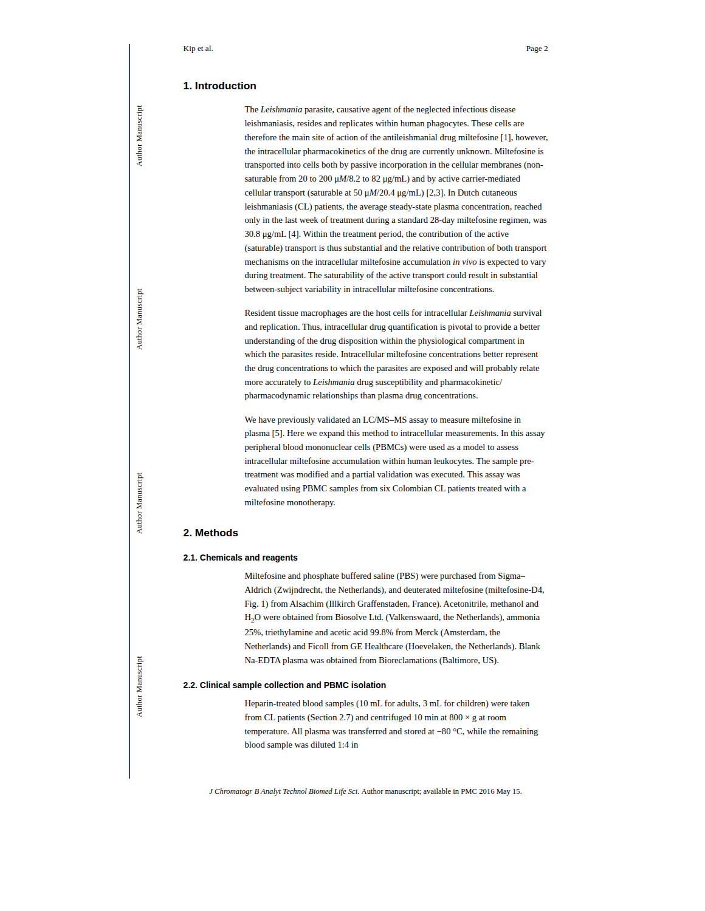Author Manuscript Author Manuscript Author Manuscript Author Manuscript
Kip et al.
Page 2
1. Introduction
The Leishmania parasite, causative agent of the neglected infectious disease leishmaniasis, resides and replicates within human phagocytes. These cells are therefore the main site of action of the antileishmanial drug miltefosine [1], however, the intracellular pharmacokinetics of the drug are currently unknown. Miltefosine is transported into cells both by passive incorporation in the cellular membranes (non-saturable from 20 to 200 μM/8.2 to 82 μg/mL) and by active carrier-mediated cellular transport (saturable at 50 μM/20.4 μg/mL) [2,3]. In Dutch cutaneous leishmaniasis (CL) patients, the average steady-state plasma concentration, reached only in the last week of treatment during a standard 28-day miltefosine regimen, was 30.8 μg/mL [4]. Within the treatment period, the contribution of the active (saturable) transport is thus substantial and the relative contribution of both transport mechanisms on the intracellular miltefosine accumulation in vivo is expected to vary during treatment. The saturability of the active transport could result in substantial between-subject variability in intracellular miltefosine concentrations.
Resident tissue macrophages are the host cells for intracellular Leishmania survival and replication. Thus, intracellular drug quantification is pivotal to provide a better understanding of the drug disposition within the physiological compartment in which the parasites reside. Intracellular miltefosine concentrations better represent the drug concentrations to which the parasites are exposed and will probably relate more accurately to Leishmania drug susceptibility and pharmacokinetic/ pharmacodynamic relationships than plasma drug concentrations.
We have previously validated an LC/MS–MS assay to measure miltefosine in plasma [5]. Here we expand this method to intracellular measurements. In this assay peripheral blood mononuclear cells (PBMCs) were used as a model to assess intracellular miltefosine accumulation within human leukocytes. The sample pre-treatment was modified and a partial validation was executed. This assay was evaluated using PBMC samples from six Colombian CL patients treated with a miltefosine monotherapy.
2. Methods
2.1. Chemicals and reagents
Miltefosine and phosphate buffered saline (PBS) were purchased from Sigma–Aldrich (Zwijndrecht, the Netherlands), and deuterated miltefosine (miltefosine-D4, Fig. 1) from Alsachim (Illkirch Graffenstaden, France). Acetonitrile, methanol and H2O were obtained from Biosolve Ltd. (Valkenswaard, the Netherlands), ammonia 25%, triethylamine and acetic acid 99.8% from Merck (Amsterdam, the Netherlands) and Ficoll from GE Healthcare (Hoevelaken, the Netherlands). Blank Na-EDTA plasma was obtained from Bioreclamations (Baltimore, US).
2.2. Clinical sample collection and PBMC isolation
Heparin-treated blood samples (10 mL for adults, 3 mL for children) were taken from CL patients (Section 2.7) and centrifuged 10 min at 800 × g at room temperature. All plasma was transferred and stored at −80 °C, while the remaining blood sample was diluted 1:4 in
J Chromatogr B Analyt Technol Biomed Life Sci. Author manuscript; available in PMC 2016 May 15.